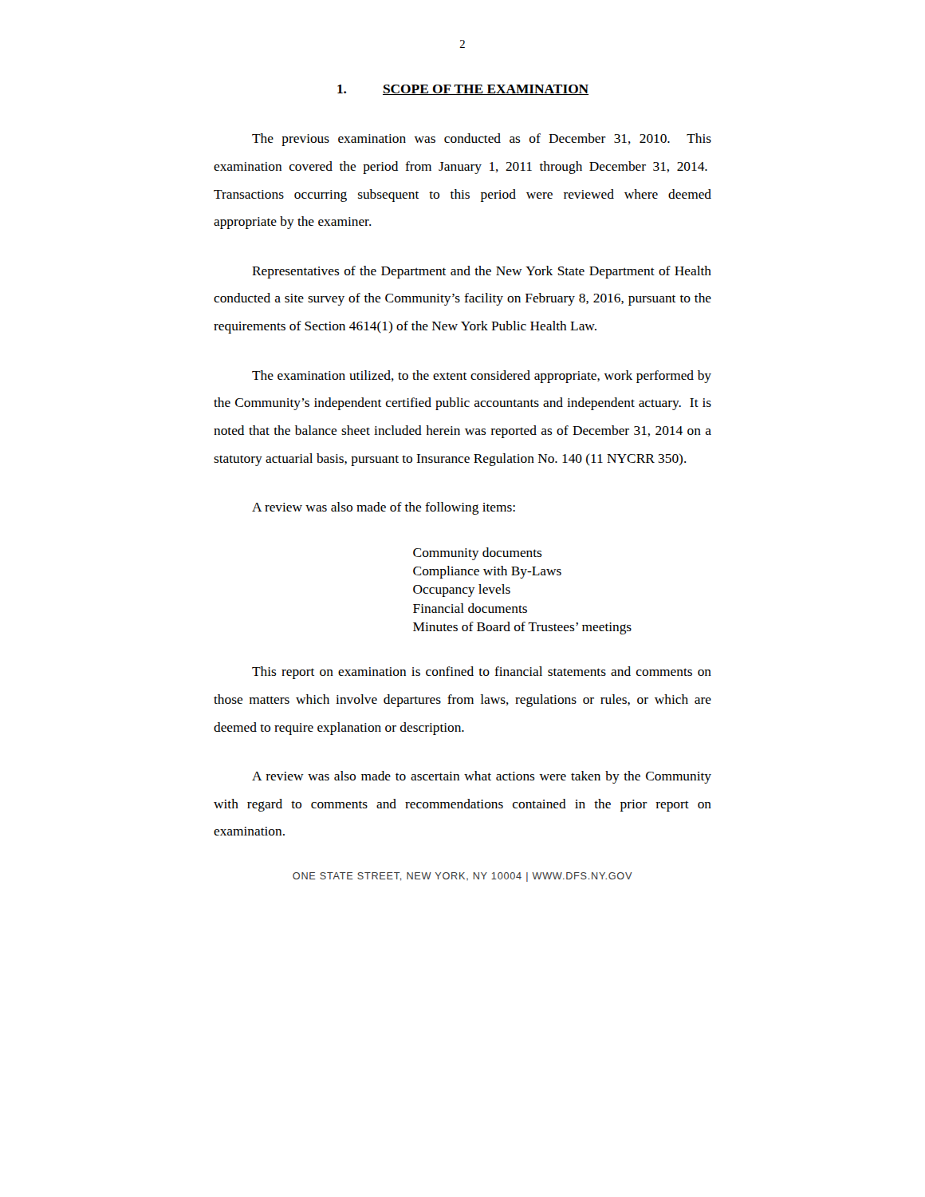2
1. SCOPE OF THE EXAMINATION
The previous examination was conducted as of December 31, 2010. This examination covered the period from January 1, 2011 through December 31, 2014. Transactions occurring subsequent to this period were reviewed where deemed appropriate by the examiner.
Representatives of the Department and the New York State Department of Health conducted a site survey of the Community’s facility on February 8, 2016, pursuant to the requirements of Section 4614(1) of the New York Public Health Law.
The examination utilized, to the extent considered appropriate, work performed by the Community’s independent certified public accountants and independent actuary. It is noted that the balance sheet included herein was reported as of December 31, 2014 on a statutory actuarial basis, pursuant to Insurance Regulation No. 140 (11 NYCRR 350).
A review was also made of the following items:
Community documents
Compliance with By-Laws
Occupancy levels
Financial documents
Minutes of Board of Trustees’ meetings
This report on examination is confined to financial statements and comments on those matters which involve departures from laws, regulations or rules, or which are deemed to require explanation or description.
A review was also made to ascertain what actions were taken by the Community with regard to comments and recommendations contained in the prior report on examination.
ONE STATE STREET, NEW YORK, NY 10004 | WWW.DFS.NY.GOV